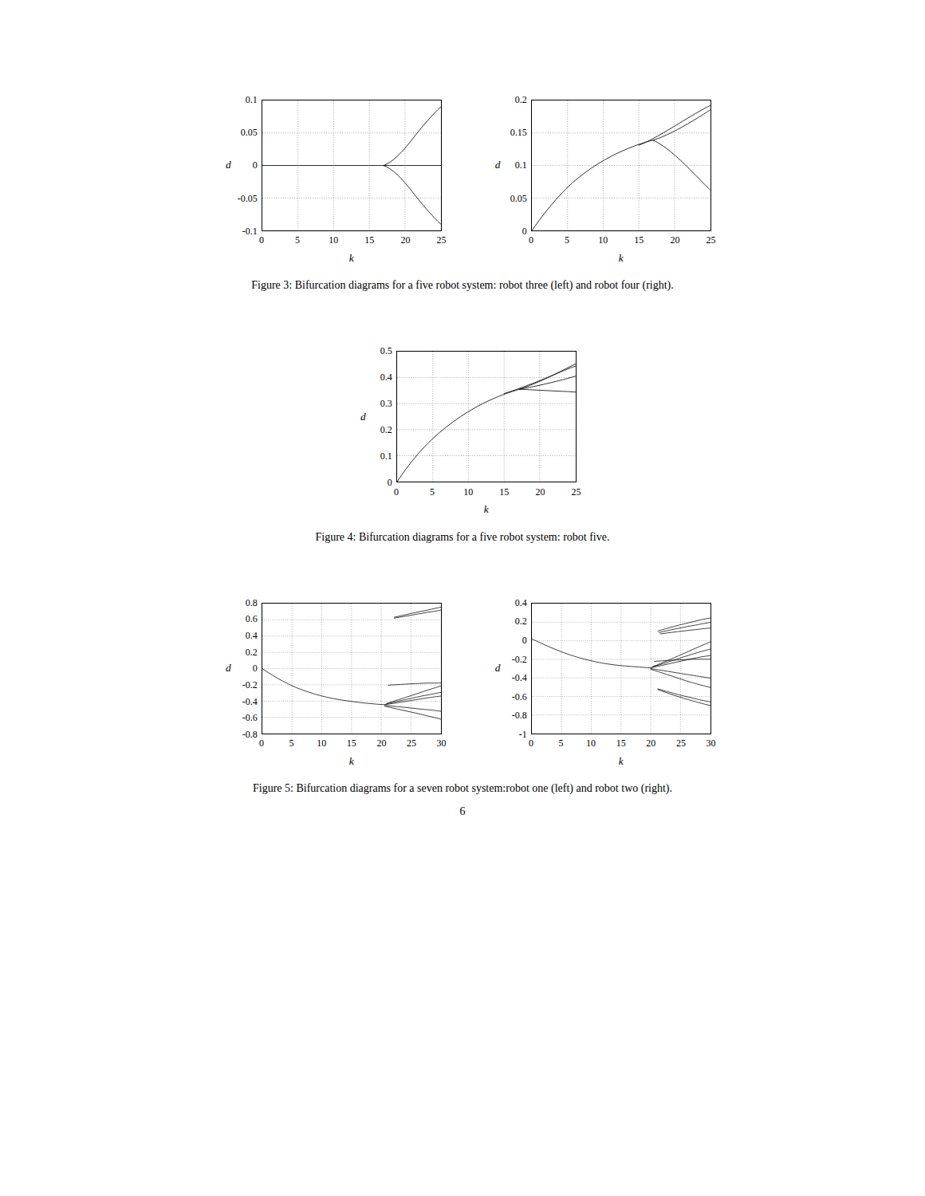d
0.1 0.05 0 -0.05 -0.1
0 5 10 15 20 25
k
d
0.2 0.15 0.1 0.05 0
0 5 10 15 20 25
k
Figure 3: Bifurcation diagrams for a five robot system: robot three (left) and robot four (right).
d
0.5 0.4 0.3 0.2 0.1 0
0 5 10 15 20 25
k
Figure 4: Bifurcation diagrams for a five robot system: robot five.
d
0.8 0.6 0.4 0.2 0 -0.2 -0.4 -0.6 -0.8
0 5 10 15 20 25 30
k
d
0.4 0.2 0 -0.2 -0.4 -0.6 -0.8 -1
0 5 10 15 20 25 30
k
Figure 5: Bifurcation diagrams for a seven robot system:robot one (left) and robot two (right).
6